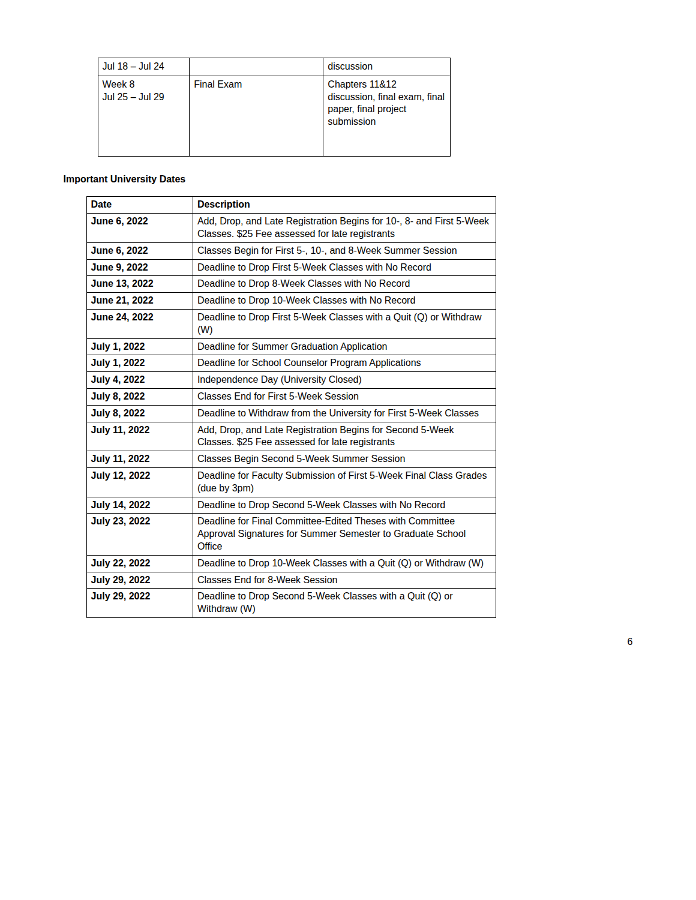| Jul 18 – Jul 24 | | discussion |
| Week 8 Jul 25 – Jul 29 | Final Exam | Chapters 11&12 discussion, final exam, final paper, final project submission |
Important University Dates
| Date | Description |
| --- | --- |
| June 6, 2022 | Add, Drop, and Late Registration Begins for 10-, 8- and First 5-Week Classes. $25 Fee assessed for late registrants |
| June 6, 2022 | Classes Begin for First 5-, 10-, and 8-Week Summer Session |
| June 9, 2022 | Deadline to Drop First 5-Week Classes with No Record |
| June 13, 2022 | Deadline to Drop 8-Week Classes with No Record |
| June 21, 2022 | Deadline to Drop 10-Week Classes with No Record |
| June 24, 2022 | Deadline to Drop First 5-Week Classes with a Quit (Q) or Withdraw (W) |
| July 1, 2022 | Deadline for Summer Graduation Application |
| July 1, 2022 | Deadline for School Counselor Program Applications |
| July 4, 2022 | Independence Day (University Closed) |
| July 8, 2022 | Classes End for First 5-Week Session |
| July 8, 2022 | Deadline to Withdraw from the University for First 5-Week Classes |
| July 11, 2022 | Add, Drop, and Late Registration Begins for Second 5-Week Classes. $25 Fee assessed for late registrants |
| July 11, 2022 | Classes Begin Second 5-Week Summer Session |
| July 12, 2022 | Deadline for Faculty Submission of First 5-Week Final Class Grades (due by 3pm) |
| July 14, 2022 | Deadline to Drop Second 5-Week Classes with No Record |
| July 23, 2022 | Deadline for Final Committee-Edited Theses with Committee Approval Signatures for Summer Semester to Graduate School Office |
| July 22, 2022 | Deadline to Drop 10-Week Classes with a Quit (Q) or Withdraw (W) |
| July 29, 2022 | Classes End for 8-Week Session |
| July 29, 2022 | Deadline to Drop Second 5-Week Classes with a Quit (Q) or Withdraw (W) |
6